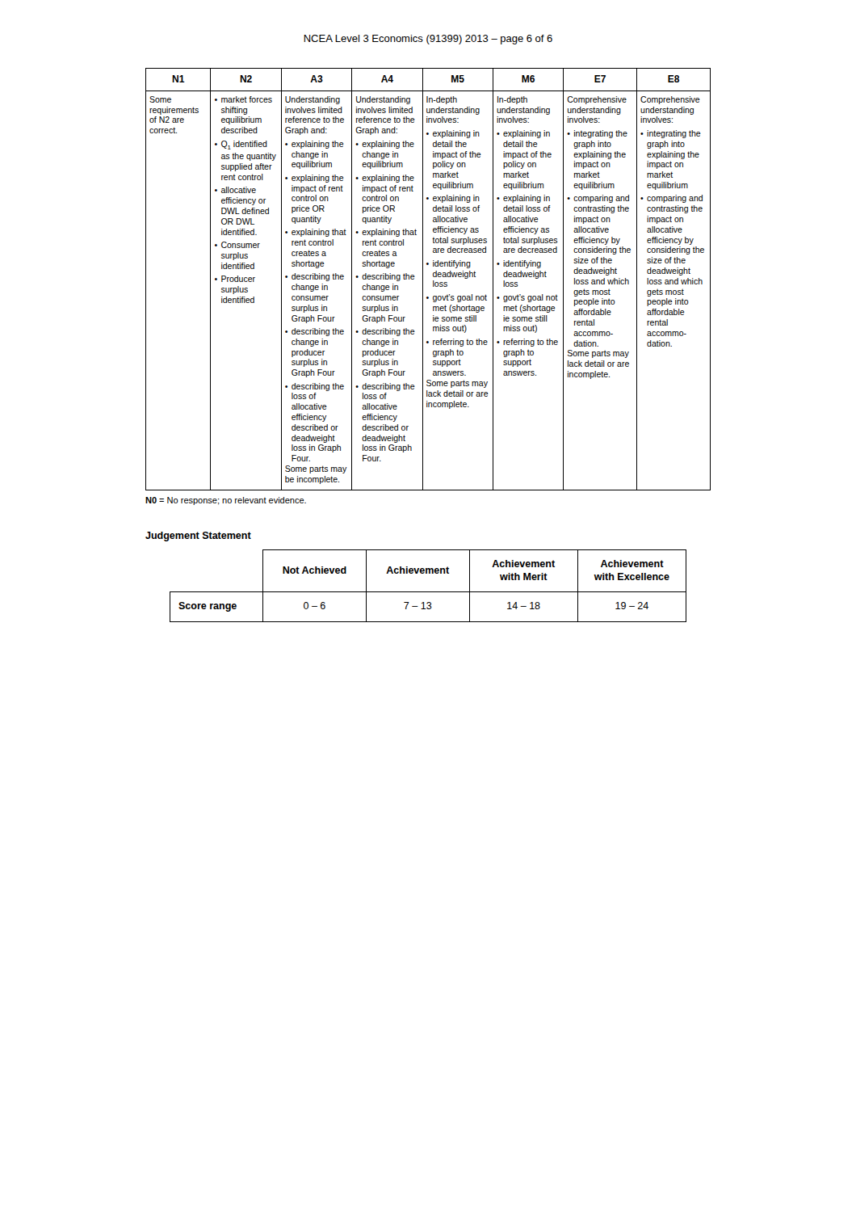NCEA Level 3 Economics (91399) 2013 – page 6 of 6
| N1 | N2 | A3 | A4 | M5 | M6 | E7 | E8 |
| --- | --- | --- | --- | --- | --- | --- | --- |
| Some requirements of N2 are correct. | market forces shifting equilibrium described Q 1 identified as the quantity supplied after rent control allocative efficiency or DWL defined OR DWL identified. Consumer surplus identified Producer surplus identified | Understanding involves limited reference to the Graph and: explaining the change in equilibrium explaining the impact of rent control on price OR quantity explaining that rent control creates a shortage describing the change in consumer surplus in Graph Four describing the change in producer surplus in Graph Four describing the loss of allocative efficiency described or deadweight loss in Graph Four. Some parts may be incomplete. | Understanding involves limited reference to the Graph and: explaining the change in equilibrium explaining the impact of rent control on price OR quantity explaining that rent control creates a shortage describing the change in consumer surplus in Graph Four describing the change in producer surplus in Graph Four describing the loss of allocative efficiency described or deadweight loss in Graph Four. | In-depth understanding involves: explaining in detail the impact of the policy on market equilibrium explaining in detail loss of allocative efficiency as total surpluses are decreased identifying deadweight loss govt’s goal not met (shortage ie some still miss out) referring to the graph to support answers. Some parts may lack detail or are incomplete. | In-depth understanding involves: explaining in detail the impact of the policy on market equilibrium explaining in detail loss of allocative efficiency as total surpluses are decreased identifying deadweight loss govt’s goal not met (shortage ie some still miss out) referring to the graph to support answers. | Comprehensive understanding involves: integrating the graph into explaining the impact on market equilibrium comparing and contrasting the impact on allocative efficiency by considering the size of the deadweight loss and which gets most people into affordable rental accommo-dation. Some parts may lack detail or are incomplete. | Comprehensive understanding involves: integrating the graph into explaining the impact on market equilibrium comparing and contrasting the impact on allocative efficiency by considering the size of the deadweight loss and which gets most people into affordable rental accommo-dation. |
N0 = No response; no relevant evidence.
Judgement Statement
| | Not Achieved | Achievement | Achievement with Merit | Achievement with Excellence |
| Score range | 0 – 6 | 7 – 13 | 14 – 18 | 19 – 24 |